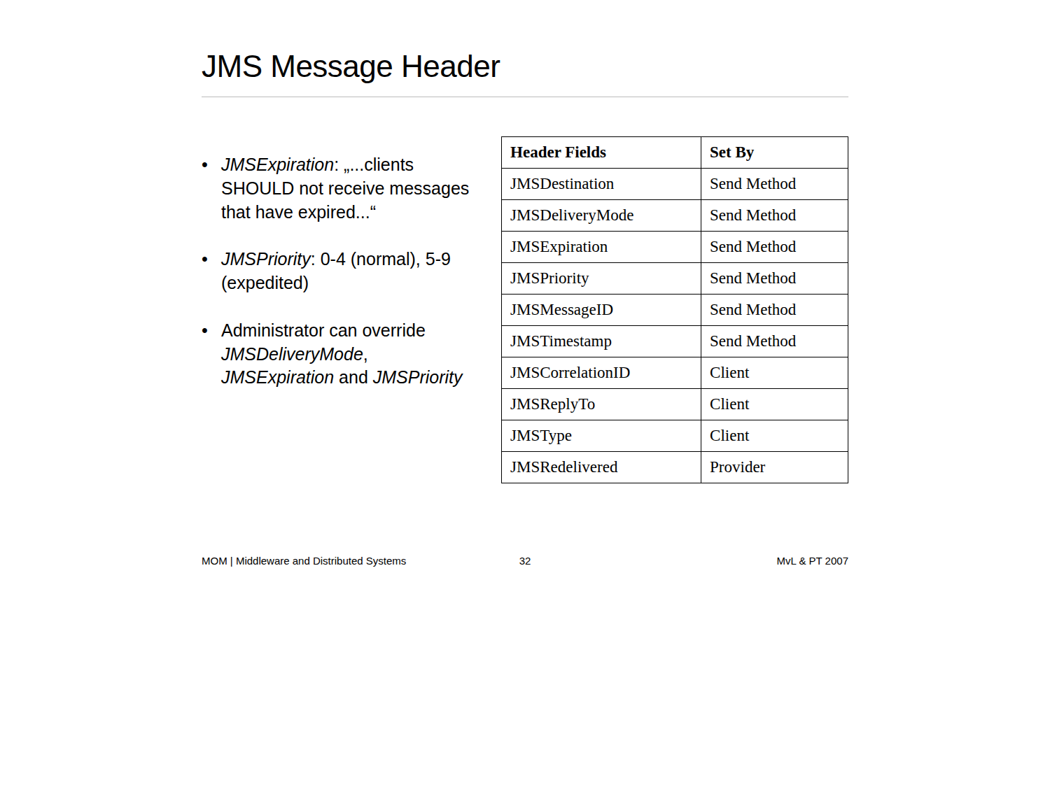JMS Message Header
JMSExpiration: „...clients SHOULD not receive messages that have expired...“
JMSPriority: 0-4 (normal), 5-9 (expedited)
Administrator can override JMSDeliveryMode, JMSExpiration and JMSPriority
| Header Fields | Set By |
| --- | --- |
| JMSDestination | Send Method |
| JMSDeliveryMode | Send Method |
| JMSExpiration | Send Method |
| JMSPriority | Send Method |
| JMSMessageID | Send Method |
| JMSTimestamp | Send Method |
| JMSCorrelationID | Client |
| JMSReplyTo | Client |
| JMSType | Client |
| JMSRedelivered | Provider |
MOM | Middleware and Distributed Systems 32 MvL & PT 2007